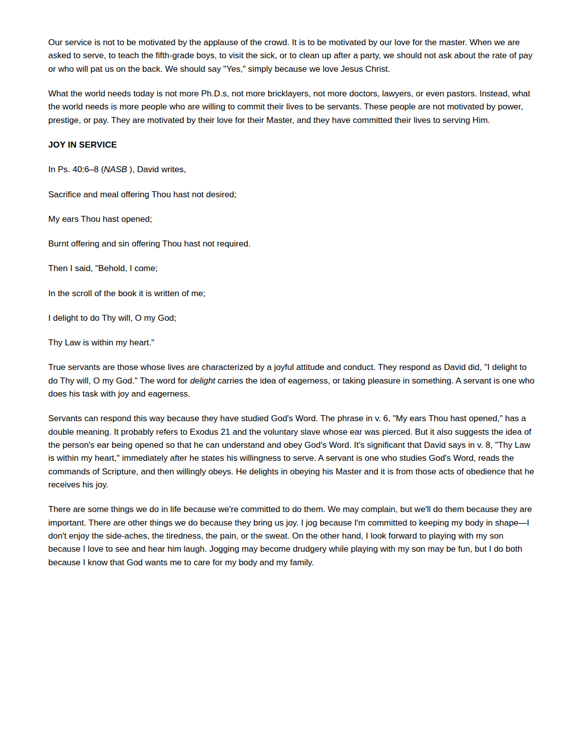Our service is not to be motivated by the applause of the crowd. It is to be motivated by our love for the master. When we are asked to serve, to teach the fifth-grade boys, to visit the sick, or to clean up after a party, we should not ask about the rate of pay or who will pat us on the back. We should say "Yes," simply because we love Jesus Christ.
What the world needs today is not more Ph.D.s, not more bricklayers, not more doctors, lawyers, or even pastors. Instead, what the world needs is more people who are willing to commit their lives to be servants. These people are not motivated by power, prestige, or pay. They are motivated by their love for their Master, and they have committed their lives to serving Him.
JOY IN SERVICE
In Ps. 40:6–8 (NASB ), David writes,
Sacrifice and meal offering Thou hast not desired;
My ears Thou hast opened;
Burnt offering and sin offering Thou hast not required.
Then I said, "Behold, I come;
In the scroll of the book it is written of me;
I delight to do Thy will, O my God;
Thy Law is within my heart."
True servants are those whose lives are characterized by a joyful attitude and conduct. They respond as David did, "I delight to do Thy will, O my God." The word for delight carries the idea of eagerness, or taking pleasure in something. A servant is one who does his task with joy and eagerness.
Servants can respond this way because they have studied God's Word. The phrase in v. 6, "My ears Thou hast opened," has a double meaning. It probably refers to Exodus 21 and the voluntary slave whose ear was pierced. But it also suggests the idea of the person's ear being opened so that he can understand and obey God's Word. It's significant that David says in v. 8, "Thy Law is within my heart," immediately after he states his willingness to serve. A servant is one who studies God's Word, reads the commands of Scripture, and then willingly obeys. He delights in obeying his Master and it is from those acts of obedience that he receives his joy.
There are some things we do in life because we're committed to do them. We may complain, but we'll do them because they are important. There are other things we do because they bring us joy. I jog because I'm committed to keeping my body in shape—I don't enjoy the side-aches, the tiredness, the pain, or the sweat. On the other hand, I look forward to playing with my son because I love to see and hear him laugh. Jogging may become drudgery while playing with my son may be fun, but I do both because I know that God wants me to care for my body and my family.